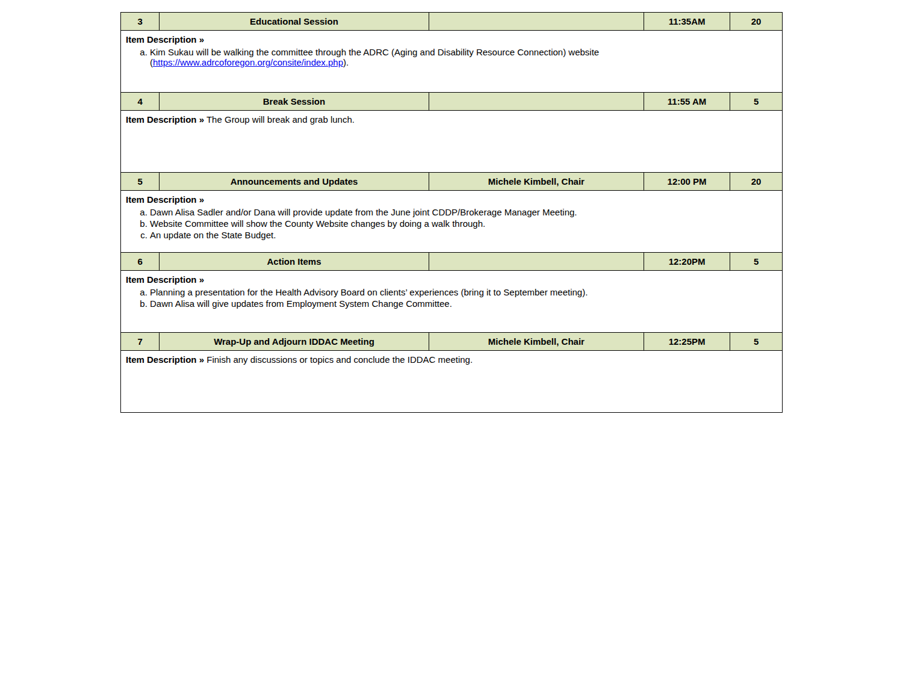| 3 | Educational Session | | 11:35AM | 20 |
| Item Description » Kim Sukau will be walking the committee through the ADRC (Aging and Disability Resource Connection) website ( https://www.adrcoforegon.org/consite/index.php ). |
| 4 | Break Session | | 11:55 AM | 5 |
| Item Description » The Group will break and grab lunch. |
| 5 | Announcements and Updates | Michele Kimbell, Chair | 12:00 PM | 20 |
| Item Description » Dawn Alisa Sadler and/or Dana will provide update from the June joint CDDP/Brokerage Manager Meeting. Website Committee will show the County Website changes by doing a walk through. An update on the State Budget. |
| 6 | Action Items | | 12:20PM | 5 |
| Item Description » Planning a presentation for the Health Advisory Board on clients’ experiences (bring it to September meeting). Dawn Alisa will give updates from Employment System Change Committee. |
| 7 | Wrap-Up and Adjourn IDDAC Meeting | Michele Kimbell, Chair | 12:25PM | 5 |
| Item Description » Finish any discussions or topics and conclude the IDDAC meeting. |